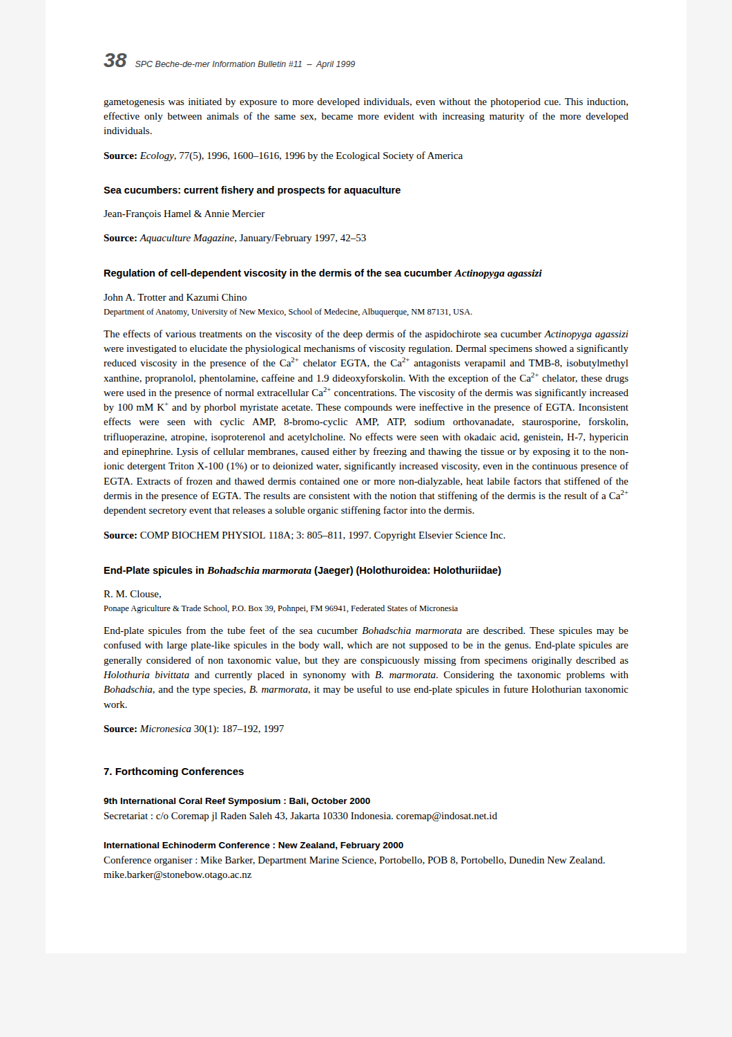38 SPC Beche-de-mer Information Bulletin #11 – April 1999
gametogenesis was initiated by exposure to more developed individuals, even without the photoperiod cue. This induction, effective only between animals of the same sex, became more evident with increasing maturity of the more developed individuals.
Source: Ecology, 77(5), 1996, 1600–1616, 1996 by the Ecological Society of America
Sea cucumbers: current fishery and prospects for aquaculture
Jean-François Hamel & Annie Mercier
Source: Aquaculture Magazine, January/February 1997, 42–53
Regulation of cell-dependent viscosity in the dermis of the sea cucumber Actinopyga agassizi
John A. Trotter and Kazumi Chino
Department of Anatomy, University of New Mexico, School of Medecine, Albuquerque, NM 87131, USA.
The effects of various treatments on the viscosity of the deep dermis of the aspidochirote sea cucumber Actinopyga agassizi were investigated to elucidate the physiological mechanisms of viscosity regulation. Dermal specimens showed a significantly reduced viscosity in the presence of the Ca2+ chelator EGTA, the Ca2+ antagonists verapamil and TMB-8, isobutylmethyl xanthine, propranolol, phentolamine, caffeine and 1.9 dideoxyforskolin. With the exception of the Ca2+ chelator, these drugs were used in the presence of normal extracellular Ca2+ concentrations. The viscosity of the dermis was significantly increased by 100 mM K+ and by phorbol myristate acetate. These compounds were ineffective in the presence of EGTA. Inconsistent effects were seen with cyclic AMP, 8-bromo-cyclic AMP, ATP, sodium orthovanadate, staurosporine, forskolin, trifluoperazine, atropine, isoproterenol and acetylcholine. No effects were seen with okadaic acid, genistein, H-7, hypericin and epinephrine. Lysis of cellular membranes, caused either by freezing and thawing the tissue or by exposing it to the non-ionic detergent Triton X-100 (1%) or to deionized water, significantly increased viscosity, even in the continuous presence of EGTA. Extracts of frozen and thawed dermis contained one or more non-dialyzable, heat labile factors that stiffened of the dermis in the presence of EGTA. The results are consistent with the notion that stiffening of the dermis is the result of a Ca2+ dependent secretory event that releases a soluble organic stiffening factor into the dermis.
Source: COMP BIOCHEM PHYSIOL 118A; 3: 805–811, 1997. Copyright Elsevier Science Inc.
End-Plate spicules in Bohadschia marmorata (Jaeger) (Holothuroidea: Holothuriidae)
R. M. Clouse,
Ponape Agriculture & Trade School, P.O. Box 39, Pohnpei, FM 96941, Federated States of Micronesia
End-plate spicules from the tube feet of the sea cucumber Bohadschia marmorata are described. These spicules may be confused with large plate-like spicules in the body wall, which are not supposed to be in the genus. End-plate spicules are generally considered of non taxonomic value, but they are conspicuously missing from specimens originally described as Holothuria bivittata and currently placed in synonomy with B. marmorata. Considering the taxonomic problems with Bohadschia, and the type species, B. marmorata, it may be useful to use end-plate spicules in future Holothurian taxonomic work.
Source: Micronesica 30(1): 187–192, 1997
7. Forthcoming Conferences
9th International Coral Reef Symposium : Bali, October 2000
Secretariat : c/o Coremap jl Raden Saleh 43, Jakarta 10330 Indonesia. coremap@indosat.net.id
International Echinoderm Conference : New Zealand, February 2000
Conference organiser : Mike Barker, Department Marine Science, Portobello, POB 8, Portobello, Dunedin New Zealand. mike.barker@stonebow.otago.ac.nz